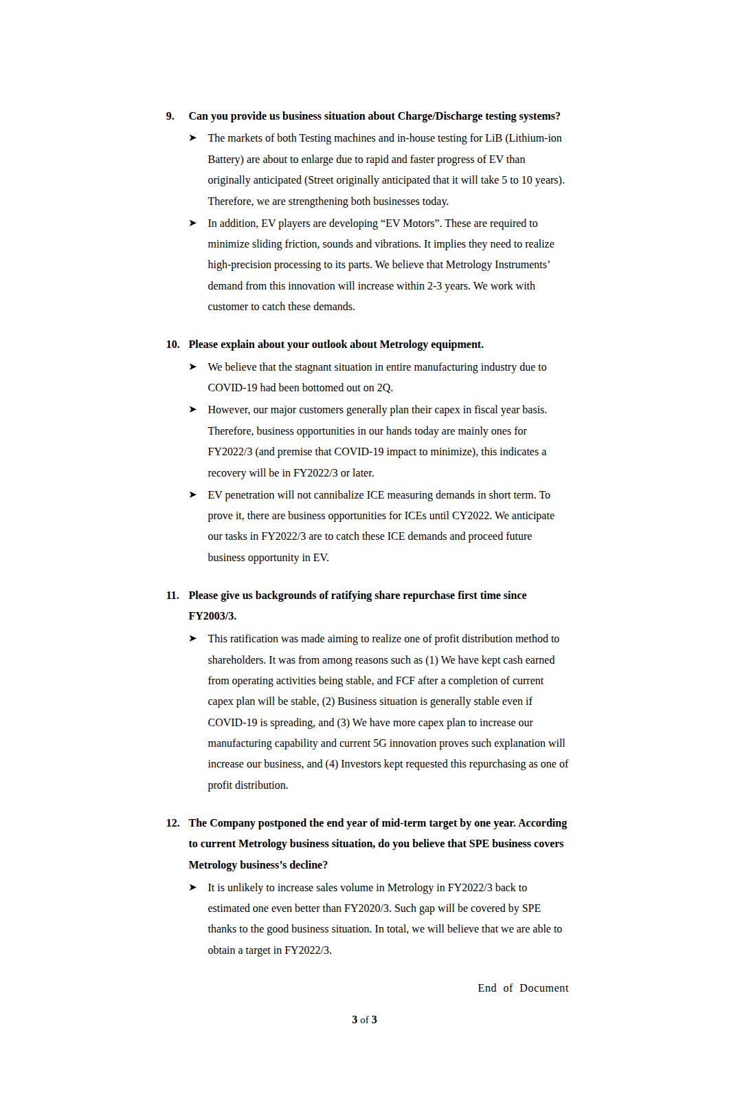Can you provide us business situation about Charge/Discharge testing systems?
The markets of both Testing machines and in-house testing for LiB (Lithium-ion Battery) are about to enlarge due to rapid and faster progress of EV than originally anticipated (Street originally anticipated that it will take 5 to 10 years). Therefore, we are strengthening both businesses today.
In addition, EV players are developing “EV Motors”. These are required to minimize sliding friction, sounds and vibrations. It implies they need to realize high-precision processing to its parts. We believe that Metrology Instruments’ demand from this innovation will increase within 2-3 years. We work with customer to catch these demands.
Please explain about your outlook about Metrology equipment.
We believe that the stagnant situation in entire manufacturing industry due to COVID-19 had been bottomed out on 2Q.
However, our major customers generally plan their capex in fiscal year basis. Therefore, business opportunities in our hands today are mainly ones for FY2022/3 (and premise that COVID-19 impact to minimize), this indicates a recovery will be in FY2022/3 or later.
EV penetration will not cannibalize ICE measuring demands in short term. To prove it, there are business opportunities for ICEs until CY2022. We anticipate our tasks in FY2022/3 are to catch these ICE demands and proceed future business opportunity in EV.
Please give us backgrounds of ratifying share repurchase first time since FY2003/3.
This ratification was made aiming to realize one of profit distribution method to shareholders. It was from among reasons such as (1) We have kept cash earned from operating activities being stable, and FCF after a completion of current capex plan will be stable, (2) Business situation is generally stable even if COVID-19 is spreading, and (3) We have more capex plan to increase our manufacturing capability and current 5G innovation proves such explanation will increase our business, and (4) Investors kept requested this repurchasing as one of profit distribution.
The Company postponed the end year of mid-term target by one year. According to current Metrology business situation, do you believe that SPE business covers Metrology business’s decline?
It is unlikely to increase sales volume in Metrology in FY2022/3 back to estimated one even better than FY2020/3. Such gap will be covered by SPE thanks to the good business situation. In total, we will believe that we are able to obtain a target in FY2022/3.
End of Document
3 of 3